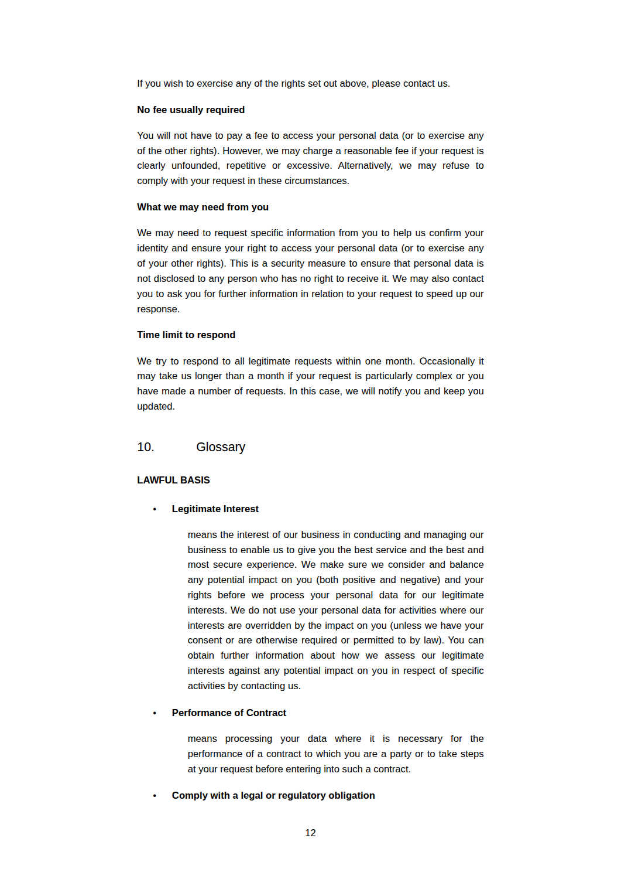If you wish to exercise any of the rights set out above, please contact us.
No fee usually required
You will not have to pay a fee to access your personal data (or to exercise any of the other rights). However, we may charge a reasonable fee if your request is clearly unfounded, repetitive or excessive. Alternatively, we may refuse to comply with your request in these circumstances.
What we may need from you
We may need to request specific information from you to help us confirm your identity and ensure your right to access your personal data (or to exercise any of your other rights). This is a security measure to ensure that personal data is not disclosed to any person who has no right to receive it. We may also contact you to ask you for further information in relation to your request to speed up our response.
Time limit to respond
We try to respond to all legitimate requests within one month. Occasionally it may take us longer than a month if your request is particularly complex or you have made a number of requests. In this case, we will notify you and keep you updated.
10. Glossary
LAWFUL BASIS
Legitimate Interest means the interest of our business in conducting and managing our business to enable us to give you the best service and the best and most secure experience. We make sure we consider and balance any potential impact on you (both positive and negative) and your rights before we process your personal data for our legitimate interests. We do not use your personal data for activities where our interests are overridden by the impact on you (unless we have your consent or are otherwise required or permitted to by law). You can obtain further information about how we assess our legitimate interests against any potential impact on you in respect of specific activities by contacting us.
Performance of Contract means processing your data where it is necessary for the performance of a contract to which you are a party or to take steps at your request before entering into such a contract.
Comply with a legal or regulatory obligation
12